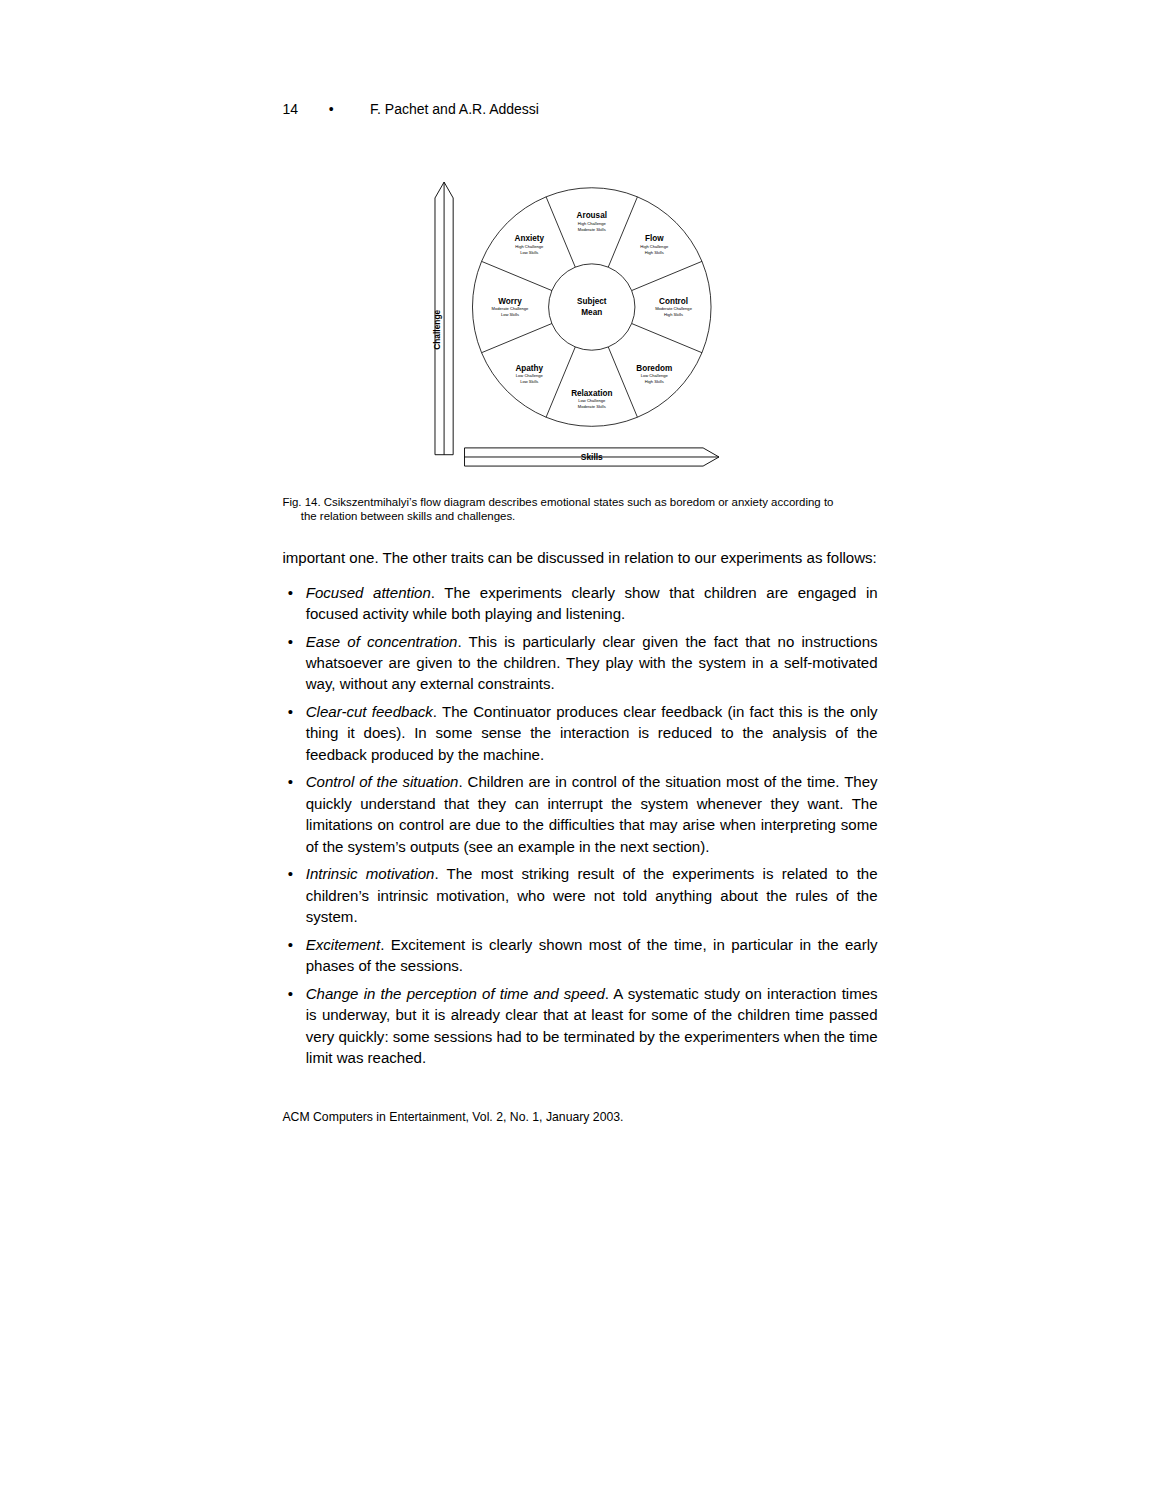14•F. Pachet and A.R. Addessi
Challenge Skills Subject Mean Arousal High Challenge Moderate Skills Flow High Challenge High Skills Control Moderate Challenge High Skills Boredom Low Challenge High Skills Relaxation Low Challenge Moderate Skills Apathy Low Challenge Low Skills Worry Moderate Challenge Low Skills Anxiety High Challenge Low Skills
Fig. 14. Csikszentmihalyi’s flow diagram describes emotional states such as boredom or anxiety according tothe relation between skills and challenges.
important one. The other traits can be discussed in relation to our experiments as follows:
Focused attention. The experiments clearly show that children are engaged in focused activity while both playing and listening.
Ease of concentration. This is particularly clear given the fact that no instructions whatsoever are given to the children. They play with the system in a self-motivated way, without any external constraints.
Clear-cut feedback. The Continuator produces clear feedback (in fact this is the only thing it does). In some sense the interaction is reduced to the analysis of the feedback produced by the machine.
Control of the situation. Children are in control of the situation most of the time. They quickly understand that they can interrupt the system whenever they want. The limitations on control are due to the difficulties that may arise when interpreting some of the system’s outputs (see an example in the next section).
Intrinsic motivation. The most striking result of the experiments is related to the children’s intrinsic motivation, who were not told anything about the rules of the system.
Excitement. Excitement is clearly shown most of the time, in particular in the early phases of the sessions.
Change in the perception of time and speed. A systematic study on interaction times is underway, but it is already clear that at least for some of the children time passed very quickly: some sessions had to be terminated by the experimenters when the time limit was reached.
ACM Computers in Entertainment, Vol. 2, No. 1, January 2003.